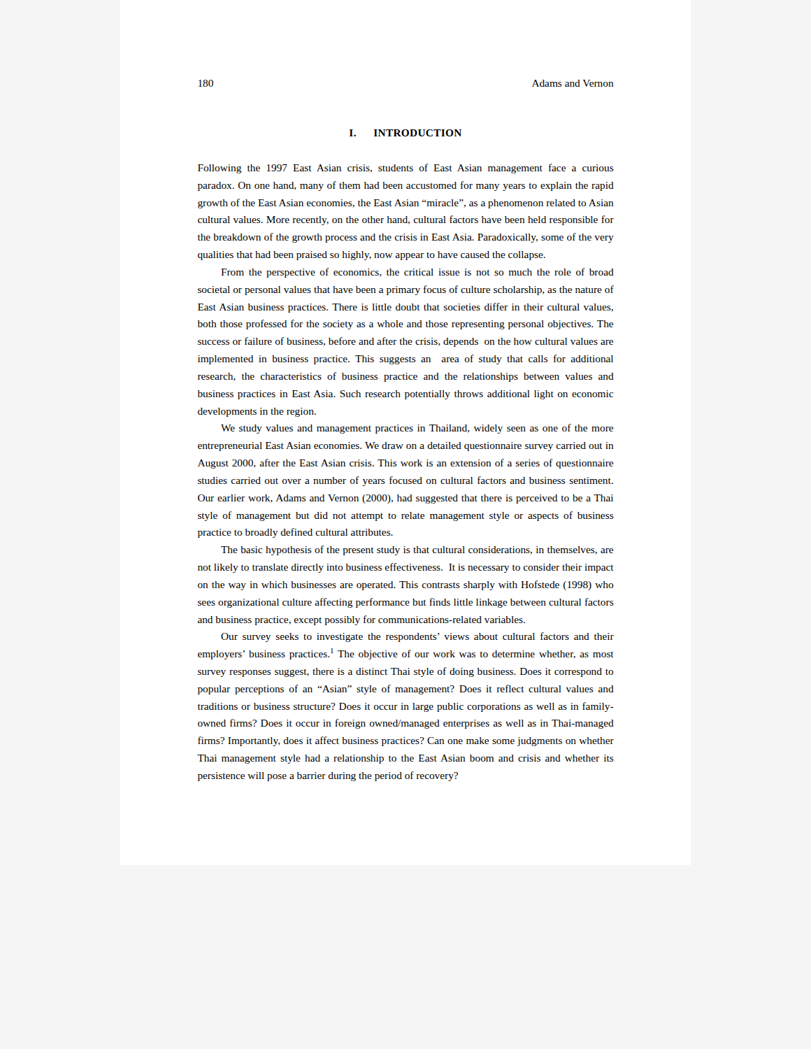180 Adams and Vernon
I. INTRODUCTION
Following the 1997 East Asian crisis, students of East Asian management face a curious paradox. On one hand, many of them had been accustomed for many years to explain the rapid growth of the East Asian economies, the East Asian “miracle”, as a phenomenon related to Asian cultural values. More recently, on the other hand, cultural factors have been held responsible for the breakdown of the growth process and the crisis in East Asia. Paradoxically, some of the very qualities that had been praised so highly, now appear to have caused the collapse.
From the perspective of economics, the critical issue is not so much the role of broad societal or personal values that have been a primary focus of culture scholarship, as the nature of East Asian business practices. There is little doubt that societies differ in their cultural values, both those professed for the society as a whole and those representing personal objectives. The success or failure of business, before and after the crisis, depends on the how cultural values are implemented in business practice. This suggests an area of study that calls for additional research, the characteristics of business practice and the relationships between values and business practices in East Asia. Such research potentially throws additional light on economic developments in the region.
We study values and management practices in Thailand, widely seen as one of the more entrepreneurial East Asian economies. We draw on a detailed questionnaire survey carried out in August 2000, after the East Asian crisis. This work is an extension of a series of questionnaire studies carried out over a number of years focused on cultural factors and business sentiment. Our earlier work, Adams and Vernon (2000), had suggested that there is perceived to be a Thai style of management but did not attempt to relate management style or aspects of business practice to broadly defined cultural attributes.
The basic hypothesis of the present study is that cultural considerations, in themselves, are not likely to translate directly into business effectiveness. It is necessary to consider their impact on the way in which businesses are operated. This contrasts sharply with Hofstede (1998) who sees organizational culture affecting performance but finds little linkage between cultural factors and business practice, except possibly for communications-related variables.
Our survey seeks to investigate the respondents’ views about cultural factors and their employers’ business practices.1 The objective of our work was to determine whether, as most survey responses suggest, there is a distinct Thai style of doing business. Does it correspond to popular perceptions of an “Asian” style of management? Does it reflect cultural values and traditions or business structure? Does it occur in large public corporations as well as in family-owned firms? Does it occur in foreign owned/managed enterprises as well as in Thai-managed firms? Importantly, does it affect business practices? Can one make some judgments on whether Thai management style had a relationship to the East Asian boom and crisis and whether its persistence will pose a barrier during the period of recovery?